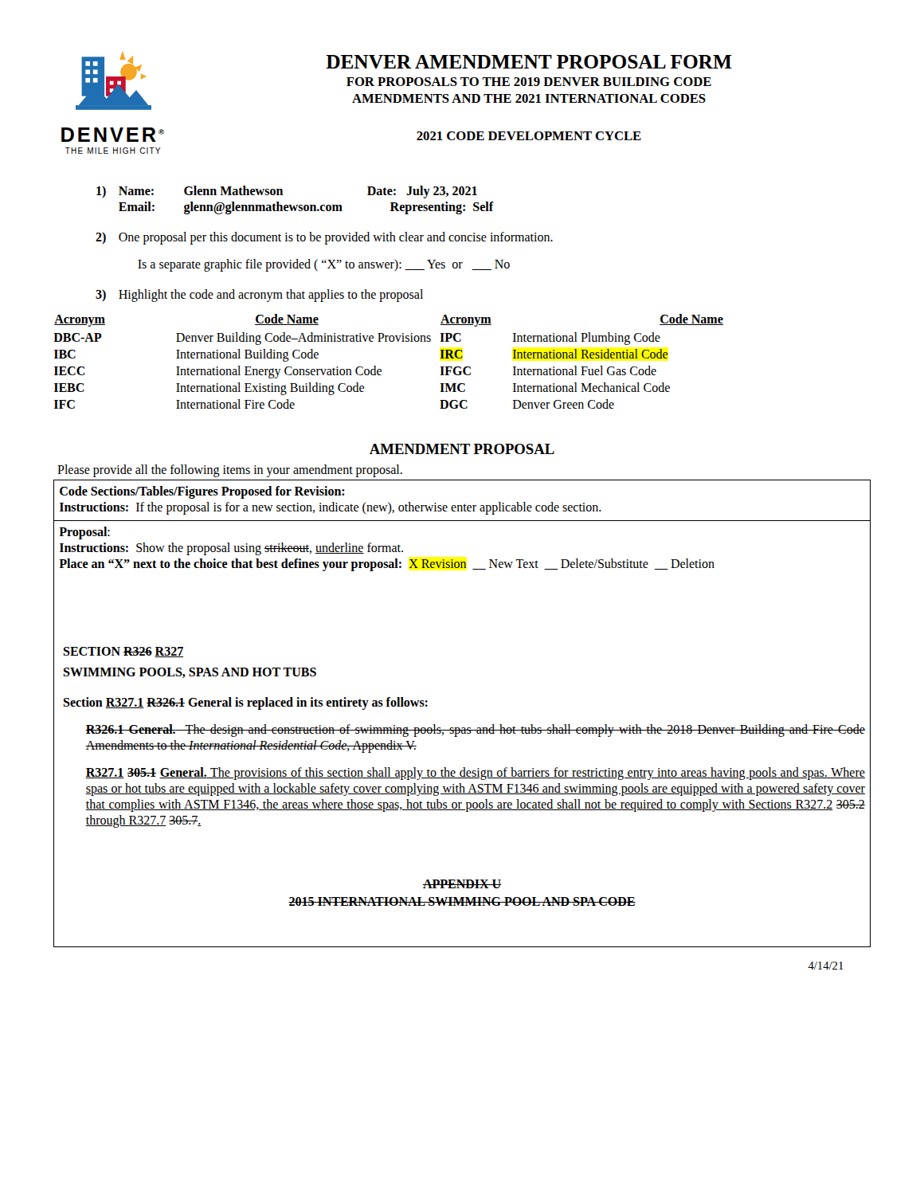DENVER®
THE MILE HIGH CITY
DENVER AMENDMENT PROPOSAL FORM
FOR PROPOSALS TO THE 2019 DENVER BUILDING CODE
AMENDMENTS AND THE 2021 INTERNATIONAL CODES
2021 CODE DEVELOPMENT CYCLE
1) Name: Glenn Mathewson
Date: July 23, 2021
Email: glenn@glennmathewson.com
Representing: Self
2) One proposal per this document is to be provided with clear and concise information.
Is a separate graphic file provided ( “X” to answer): ___ Yes or ___ No
3) Highlight the code and acronym that applies to the proposal
| Acronym | Code Name | Acronym | Code Name |
| --- | --- | --- | --- |
| DBC-AP | Denver Building Code–Administrative Provisions | IPC | International Plumbing Code |
| IBC | International Building Code | IRC | International Residential Code |
| IECC | International Energy Conservation Code | IFGC | International Fuel Gas Code |
| IEBC | International Existing Building Code | IMC | International Mechanical Code |
| IFC | International Fire Code | DGC | Denver Green Code |
AMENDMENT PROPOSAL
Please provide all the following items in your amendment proposal.
Code Sections/Tables/Figures Proposed for Revision:
Instructions: If the proposal is for a new section, indicate (new), otherwise enter applicable code section.
Proposal:
Instructions: Show the proposal using strikeout, underline format.
Place an “X” next to the choice that best defines your proposal: X Revision __ New Text __ Delete/Substitute __ Deletion
SECTION R326 R327
SWIMMING POOLS, SPAS AND HOT TUBS
Section R327.1 R326.1 General is replaced in its entirety as follows:
R326.1 General. The design and construction of swimming pools, spas and hot tubs shall comply with the 2018 Denver Building and Fire Code Amendments to the International Residential Code, Appendix V.
R327.1 305.1 General. The provisions of this section shall apply to the design of barriers for restricting entry into areas having pools and spas. Where spas or hot tubs are equipped with a lockable safety cover complying with ASTM F1346 and swimming pools are equipped with a powered safety cover that complies with ASTM F1346, the areas where those spas, hot tubs or pools are located shall not be required to comply with Sections R327.2 305.2 through R327.7 305.7.
APPENDIX U
2015 INTERNATIONAL SWIMMING POOL AND SPA CODE
4/14/21